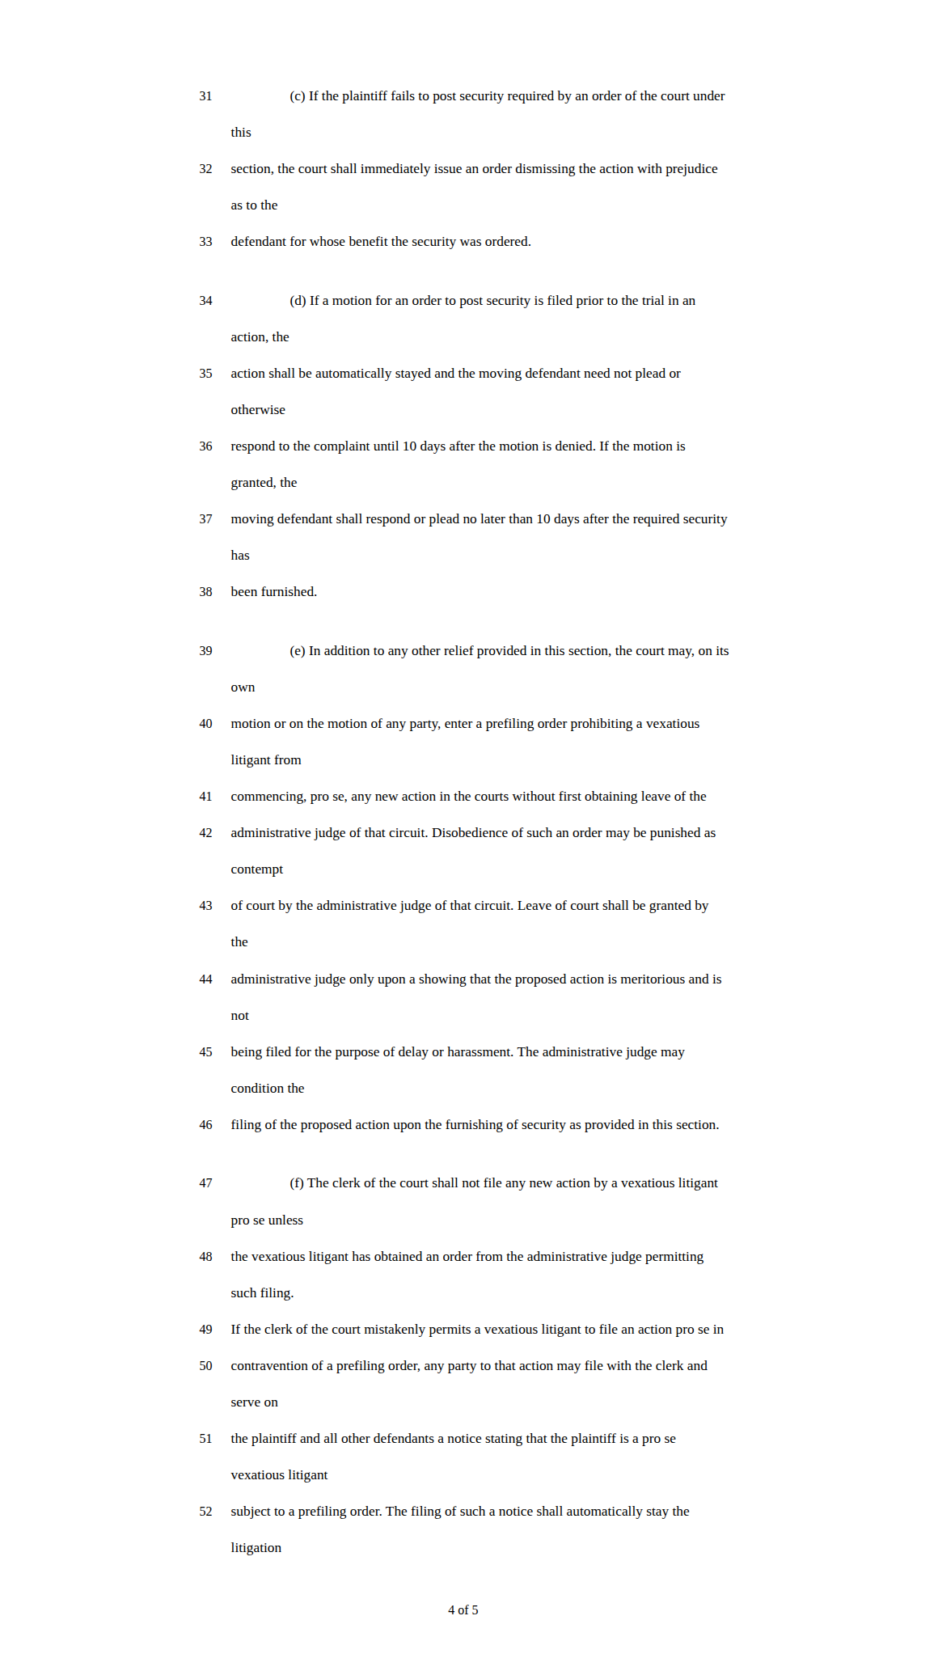31 (c) If the plaintiff fails to post security required by an order of the court under this
32 section, the court shall immediately issue an order dismissing the action with prejudice as to the
33 defendant for whose benefit the security was ordered.
34 (d) If a motion for an order to post security is filed prior to the trial in an action, the
35 action shall be automatically stayed and the moving defendant need not plead or otherwise
36 respond to the complaint until 10 days after the motion is denied. If the motion is granted, the
37 moving defendant shall respond or plead no later than 10 days after the required security has
38 been furnished.
39 (e) In addition to any other relief provided in this section, the court may, on its own
40 motion or on the motion of any party, enter a prefiling order prohibiting a vexatious litigant from
41 commencing, pro se, any new action in the courts without first obtaining leave of the
42 administrative judge of that circuit. Disobedience of such an order may be punished as contempt
43 of court by the administrative judge of that circuit. Leave of court shall be granted by the
44 administrative judge only upon a showing that the proposed action is meritorious and is not
45 being filed for the purpose of delay or harassment. The administrative judge may condition the
46 filing of the proposed action upon the furnishing of security as provided in this section.
47 (f) The clerk of the court shall not file any new action by a vexatious litigant pro se unless
48 the vexatious litigant has obtained an order from the administrative judge permitting such filing.
49 If the clerk of the court mistakenly permits a vexatious litigant to file an action pro se in
50 contravention of a prefiling order, any party to that action may file with the clerk and serve on
51 the plaintiff and all other defendants a notice stating that the plaintiff is a pro se vexatious litigant
52 subject to a prefiling order. The filing of such a notice shall automatically stay the litigation
4 of 5